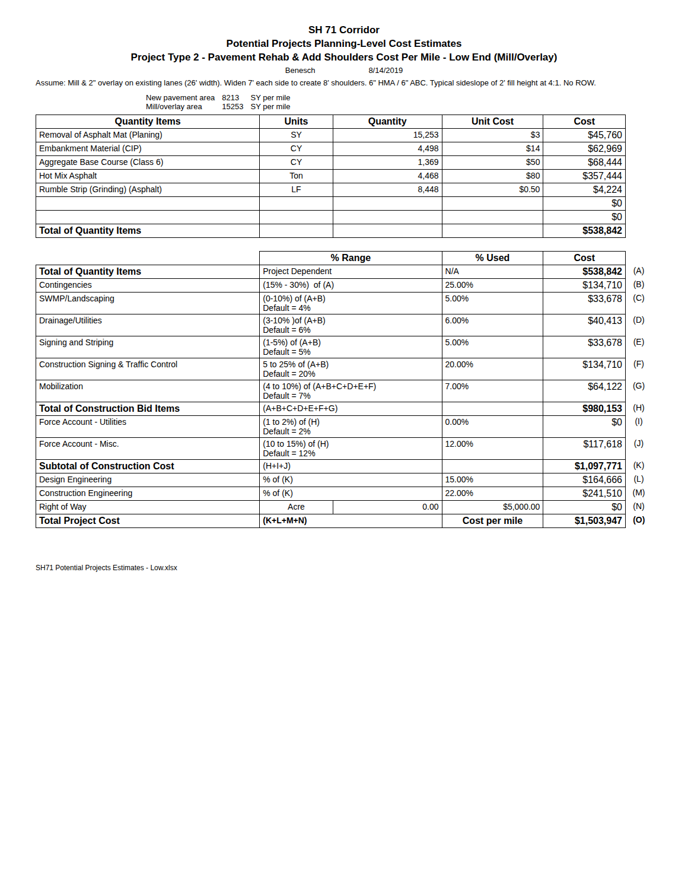SH 71 Corridor
Potential Projects Planning-Level Cost Estimates
Project Type 2 - Pavement Rehab & Add Shoulders Cost Per Mile - Low End (Mill/Overlay)
Benesch 8/14/2019
Assume: Mill & 2" overlay on existing lanes (26' width). Widen 7' each side to create 8' shoulders. 6" HMA / 6" ABC. Typical sideslope of 2' fill height at 4:1. No ROW.
| New pavement area | 8213 | SY per mile |
| Mill/overlay area | 15253 | SY per mile |
| Quantity Items | Units | Quantity | Unit Cost | Cost | |
| Removal of Asphalt Mat (Planing) | SY | 15,253 | $3 | $45,760 | |
| Embankment Material (CIP) | CY | 4,498 | $14 | $62,969 | |
| Aggregate Base Course (Class 6) | CY | 1,369 | $50 | $68,444 | |
| Hot Mix Asphalt | Ton | 4,468 | $80 | $357,444 | |
| Rumble Strip (Grinding) (Asphalt) | LF | 8,448 | $0.50 | $4,224 | |
| | | | | $0 | |
| | | | | $0 | |
| Total of Quantity Items | | | | $538,842 | |
| | % Range | % Used | Cost | |
| Total of Quantity Items | Project Dependent | N/A | $538,842 | (A) |
| Contingencies | (15% - 30%) of (A) | 25.00% | $134,710 | (B) |
| SWMP/Landscaping | (0-10%) of (A+B) Default = 4% | 5.00% | $33,678 | (C) |
| Drainage/Utilities | (3-10% )of (A+B) Default = 6% | 6.00% | $40,413 | (D) |
| Signing and Striping | (1-5%) of (A+B) Default = 5% | 5.00% | $33,678 | (E) |
| Construction Signing & Traffic Control | 5 to 25% of (A+B) Default = 20% | 20.00% | $134,710 | (F) |
| Mobilization | (4 to 10%) of (A+B+C+D+E+F) Default = 7% | 7.00% | $64,122 | (G) |
| Total of Construction Bid Items | (A+B+C+D+E+F+G) | | $980,153 | (H) |
| Force Account - Utilities | (1 to 2%) of (H) Default = 2% | 0.00% | $0 | (I) |
| Force Account - Misc. | (10 to 15%) of (H) Default = 12% | 12.00% | $117,618 | (J) |
| Subtotal of Construction Cost | (H+I+J) | | $1,097,771 | (K) |
| Design Engineering | % of (K) | 15.00% | $164,666 | (L) |
| Construction Engineering | % of (K) | 22.00% | $241,510 | (M) |
| Right of Way | Acre | 0.00 | $5,000.00 | $0 | (N) |
| Total Project Cost | (K+L+M+N) | Cost per mile | $1,503,947 | (O) |
SH71 Potential Projects Estimates - Low.xlsx